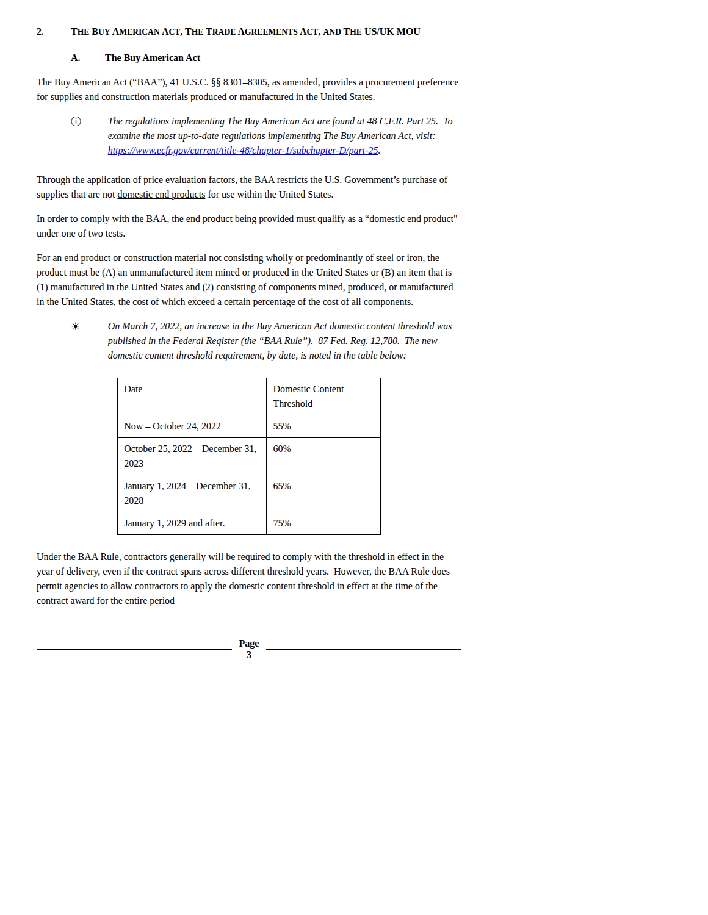2. THE BUY AMERICAN ACT, THE TRADE AGREEMENTS ACT, AND THE US/UK MOU
A. The Buy American Act
The Buy American Act (“BAA”), 41 U.S.C. §§ 8301–8305, as amended, provides a procurement preference for supplies and construction materials produced or manufactured in the United States.
ⓘ The regulations implementing The Buy American Act are found at 48 C.F.R. Part 25. To examine the most up-to-date regulations implementing The Buy American Act, visit: https://www.ecfr.gov/current/title-48/chapter-1/subchapter-D/part-25.
Through the application of price evaluation factors, the BAA restricts the U.S. Government’s purchase of supplies that are not domestic end products for use within the United States.
In order to comply with the BAA, the end product being provided must qualify as a “domestic end product" under one of two tests.
For an end product or construction material not consisting wholly or predominantly of steel or iron, the product must be (A) an unmanufactured item mined or produced in the United States or (B) an item that is (1) manufactured in the United States and (2) consisting of components mined, produced, or manufactured in the United States, the cost of which exceed a certain percentage of the cost of all components.
☀ On March 7, 2022, an increase in the Buy American Act domestic content threshold was published in the Federal Register (the “BAA Rule”). 87 Fed. Reg. 12,780. The new domestic content threshold requirement, by date, is noted in the table below:
| Date | Domestic Content Threshold |
| Now – October 24, 2022 | 55% |
| October 25, 2022 – December 31, 2023 | 60% |
| January 1, 2024 – December 31, 2028 | 65% |
| January 1, 2029 and after. | 75% |
Under the BAA Rule, contractors generally will be required to comply with the threshold in effect in the year of delivery, even if the contract spans across different threshold years. However, the BAA Rule does permit agencies to allow contractors to apply the domestic content threshold in effect at the time of the contract award for the entire period
Page
3